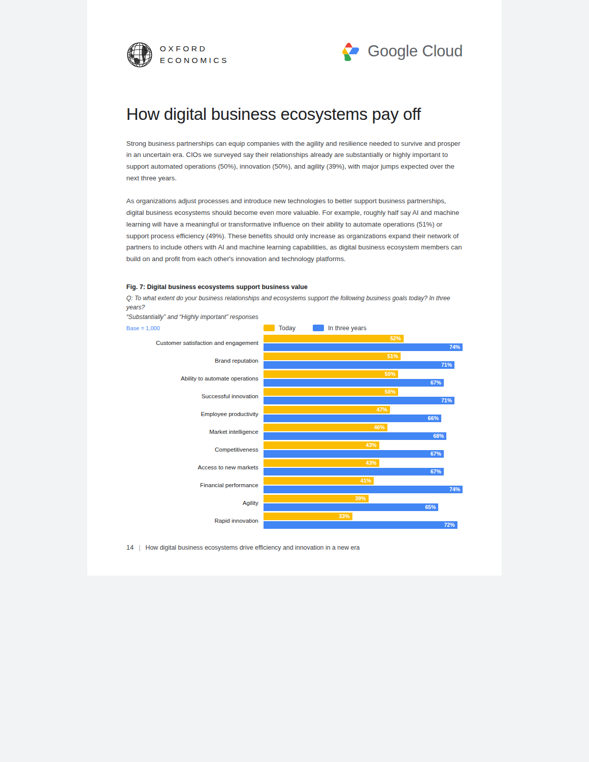OXFORD
ECONOMICS
Google Cloud
How digital business ecosystems pay off
Strong business partnerships can equip companies with the agility and resilience needed to survive and prosper in an uncertain era. CIOs we surveyed say their relationships already are substantially or highly important to support automated operations (50%), innovation (50%), and agility (39%), with major jumps expected over the next three years.
As organizations adjust processes and introduce new technologies to better support business partnerships, digital business ecosystems should become even more valuable. For example, roughly half say AI and machine learning will have a meaningful or transformative influence on their ability to automate operations (51%) or support process efficiency (49%). These benefits should only increase as organizations expand their network of partners to include others with AI and machine learning capabilities, as digital business ecosystem members can build on and profit from each other's innovation and technology platforms.
Fig. 7: Digital business ecosystems support business value
Q: To what extent do your business relationships and ecosystems support the following business goals today? In three years?
“Substantially” and “Highly important” responses
Base = 1,000
Today
In three years
Customer satisfaction and engagement
52%
74%
Brand reputation
51%
71%
Ability to automate operations
50%
67%
Successful innovation
50%
71%
Employee productivity
47%
66%
Market intelligence
46%
68%
Competitiveness
43%
67%
Access to new markets
43%
67%
Financial performance
41%
74%
Agility
39%
65%
Rapid innovation
33%
72%
14 | How digital business ecosystems drive efficiency and innovation in a new era